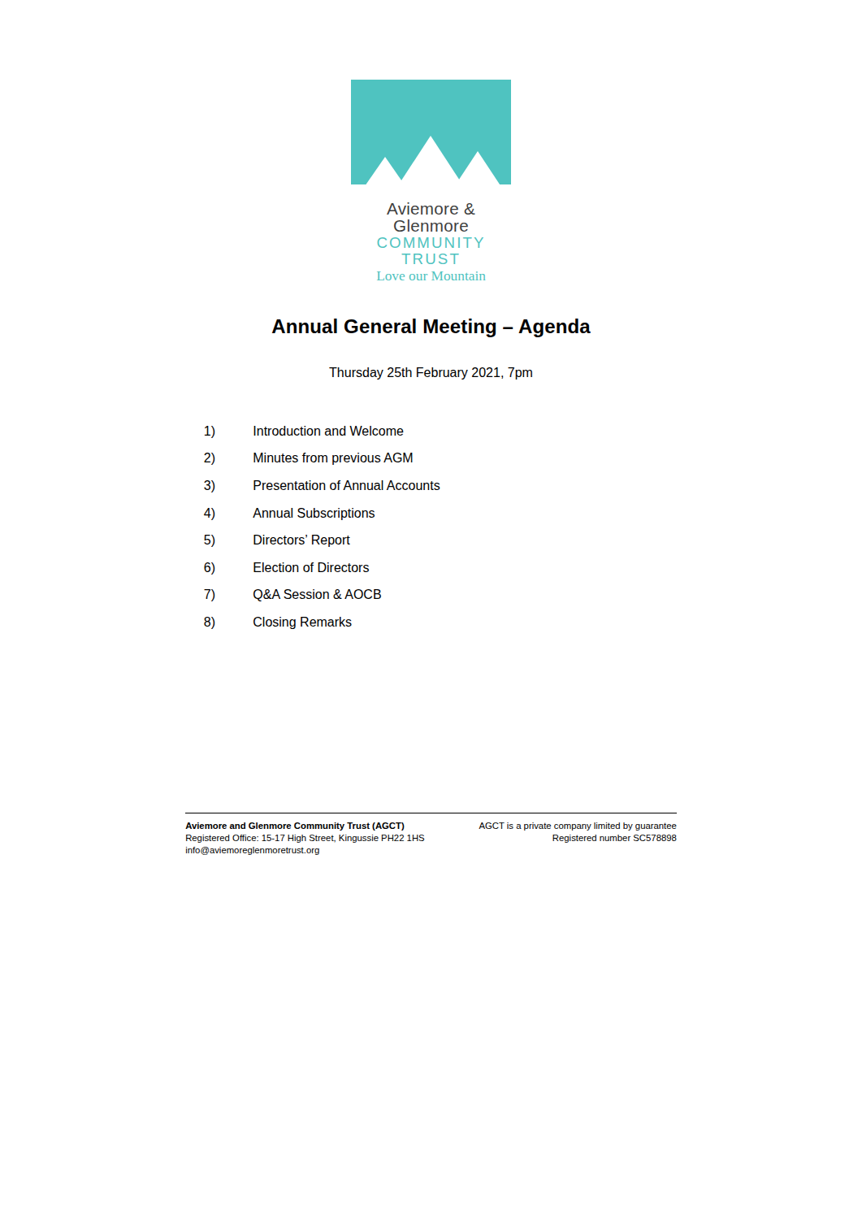Aviemore & Glenmore
COMMUNITY TRUST
Love our Mountain
Annual General Meeting – Agenda
Thursday 25th February 2021, 7pm
Introduction and Welcome
Minutes from previous AGM
Presentation of Annual Accounts
Annual Subscriptions
Directors’ Report
Election of Directors
Q&A Session & AOCB
Closing Remarks
Aviemore and Glenmore Community Trust (AGCT)
Registered Office: 15-17 High Street, Kingussie PH22 1HS
info@aviemoreglenmoretrust.org
AGCT is a private company limited by guarantee
Registered number SC578898